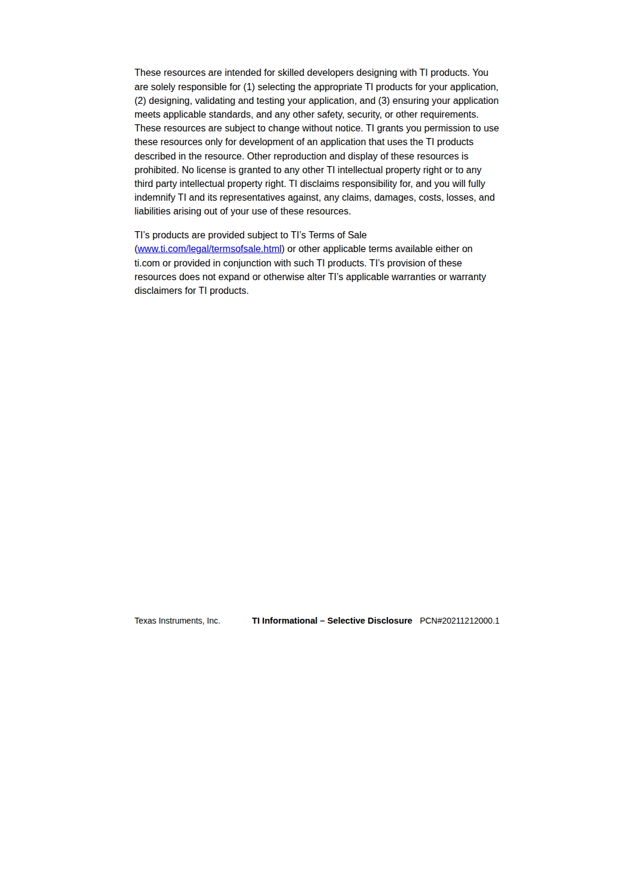These resources are intended for skilled developers designing with TI products. You are solely responsible for (1) selecting the appropriate TI products for your application, (2) designing, validating and testing your application, and (3) ensuring your application meets applicable standards, and any other safety, security, or other requirements. These resources are subject to change without notice. TI grants you permission to use these resources only for development of an application that uses the TI products described in the resource. Other reproduction and display of these resources is prohibited. No license is granted to any other TI intellectual property right or to any third party intellectual property right. TI disclaims responsibility for, and you will fully indemnify TI and its representatives against, any claims, damages, costs, losses, and liabilities arising out of your use of these resources.
TI’s products are provided subject to TI’s Terms of Sale (www.ti.com/legal/termsofsale.html) or other applicable terms available either on ti.com or provided in conjunction with such TI products. TI’s provision of these resources does not expand or otherwise alter TI’s applicable warranties or warranty disclaimers for TI products.
Texas Instruments, Inc.
TI Informational – Selective Disclosure
PCN#20211212000.1